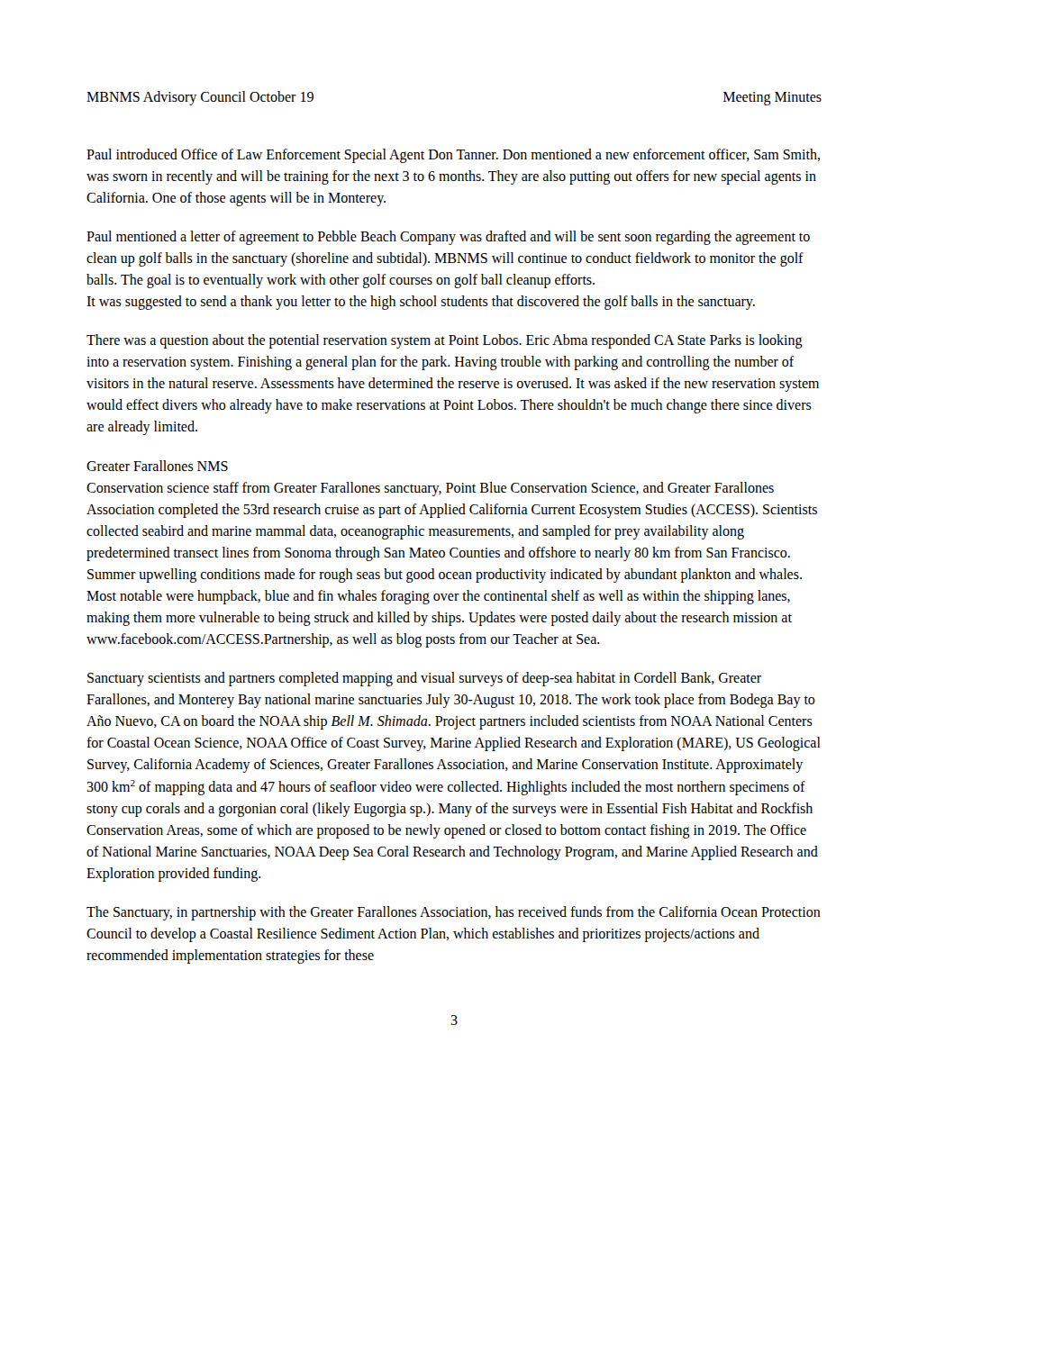MBNMS Advisory Council October 19
Meeting Minutes
Paul introduced Office of Law Enforcement Special Agent Don Tanner. Don mentioned a new enforcement officer, Sam Smith, was sworn in recently and will be training for the next 3 to 6 months. They are also putting out offers for new special agents in California. One of those agents will be in Monterey.
Paul mentioned a letter of agreement to Pebble Beach Company was drafted and will be sent soon regarding the agreement to clean up golf balls in the sanctuary (shoreline and subtidal). MBNMS will continue to conduct fieldwork to monitor the golf balls. The goal is to eventually work with other golf courses on golf ball cleanup efforts.
It was suggested to send a thank you letter to the high school students that discovered the golf balls in the sanctuary.
There was a question about the potential reservation system at Point Lobos. Eric Abma responded CA State Parks is looking into a reservation system. Finishing a general plan for the park. Having trouble with parking and controlling the number of visitors in the natural reserve. Assessments have determined the reserve is overused. It was asked if the new reservation system would effect divers who already have to make reservations at Point Lobos. There shouldn't be much change there since divers are already limited.
Greater Farallones NMS
Conservation science staff from Greater Farallones sanctuary, Point Blue Conservation Science, and Greater Farallones Association completed the 53rd research cruise as part of Applied California Current Ecosystem Studies (ACCESS). Scientists collected seabird and marine mammal data, oceanographic measurements, and sampled for prey availability along predetermined transect lines from Sonoma through San Mateo Counties and offshore to nearly 80 km from San Francisco. Summer upwelling conditions made for rough seas but good ocean productivity indicated by abundant plankton and whales. Most notable were humpback, blue and fin whales foraging over the continental shelf as well as within the shipping lanes, making them more vulnerable to being struck and killed by ships. Updates were posted daily about the research mission at www.facebook.com/ACCESS.Partnership, as well as blog posts from our Teacher at Sea.
Sanctuary scientists and partners completed mapping and visual surveys of deep-sea habitat in Cordell Bank, Greater Farallones, and Monterey Bay national marine sanctuaries July 30-August 10, 2018. The work took place from Bodega Bay to Año Nuevo, CA on board the NOAA ship Bell M. Shimada. Project partners included scientists from NOAA National Centers for Coastal Ocean Science, NOAA Office of Coast Survey, Marine Applied Research and Exploration (MARE), US Geological Survey, California Academy of Sciences, Greater Farallones Association, and Marine Conservation Institute. Approximately 300 km2 of mapping data and 47 hours of seafloor video were collected. Highlights included the most northern specimens of stony cup corals and a gorgonian coral (likely Eugorgia sp.). Many of the surveys were in Essential Fish Habitat and Rockfish Conservation Areas, some of which are proposed to be newly opened or closed to bottom contact fishing in 2019. The Office of National Marine Sanctuaries, NOAA Deep Sea Coral Research and Technology Program, and Marine Applied Research and Exploration provided funding.
The Sanctuary, in partnership with the Greater Farallones Association, has received funds from the California Ocean Protection Council to develop a Coastal Resilience Sediment Action Plan, which establishes and prioritizes projects/actions and recommended implementation strategies for these
3